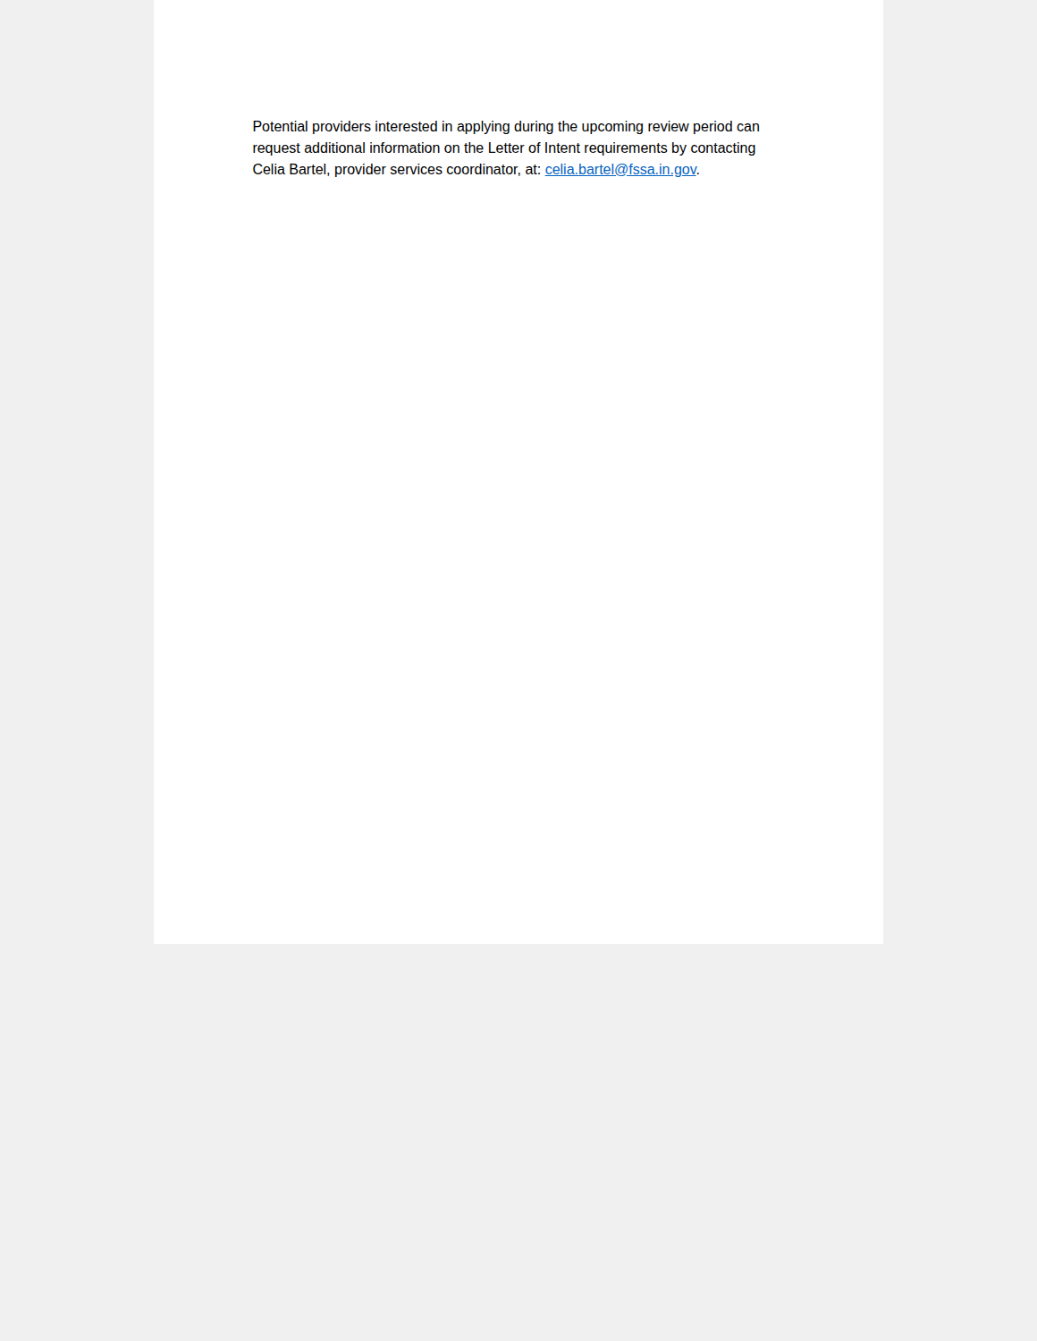Potential providers interested in applying during the upcoming review period can request additional information on the Letter of Intent requirements by contacting Celia Bartel, provider services coordinator, at: celia.bartel@fssa.in.gov.